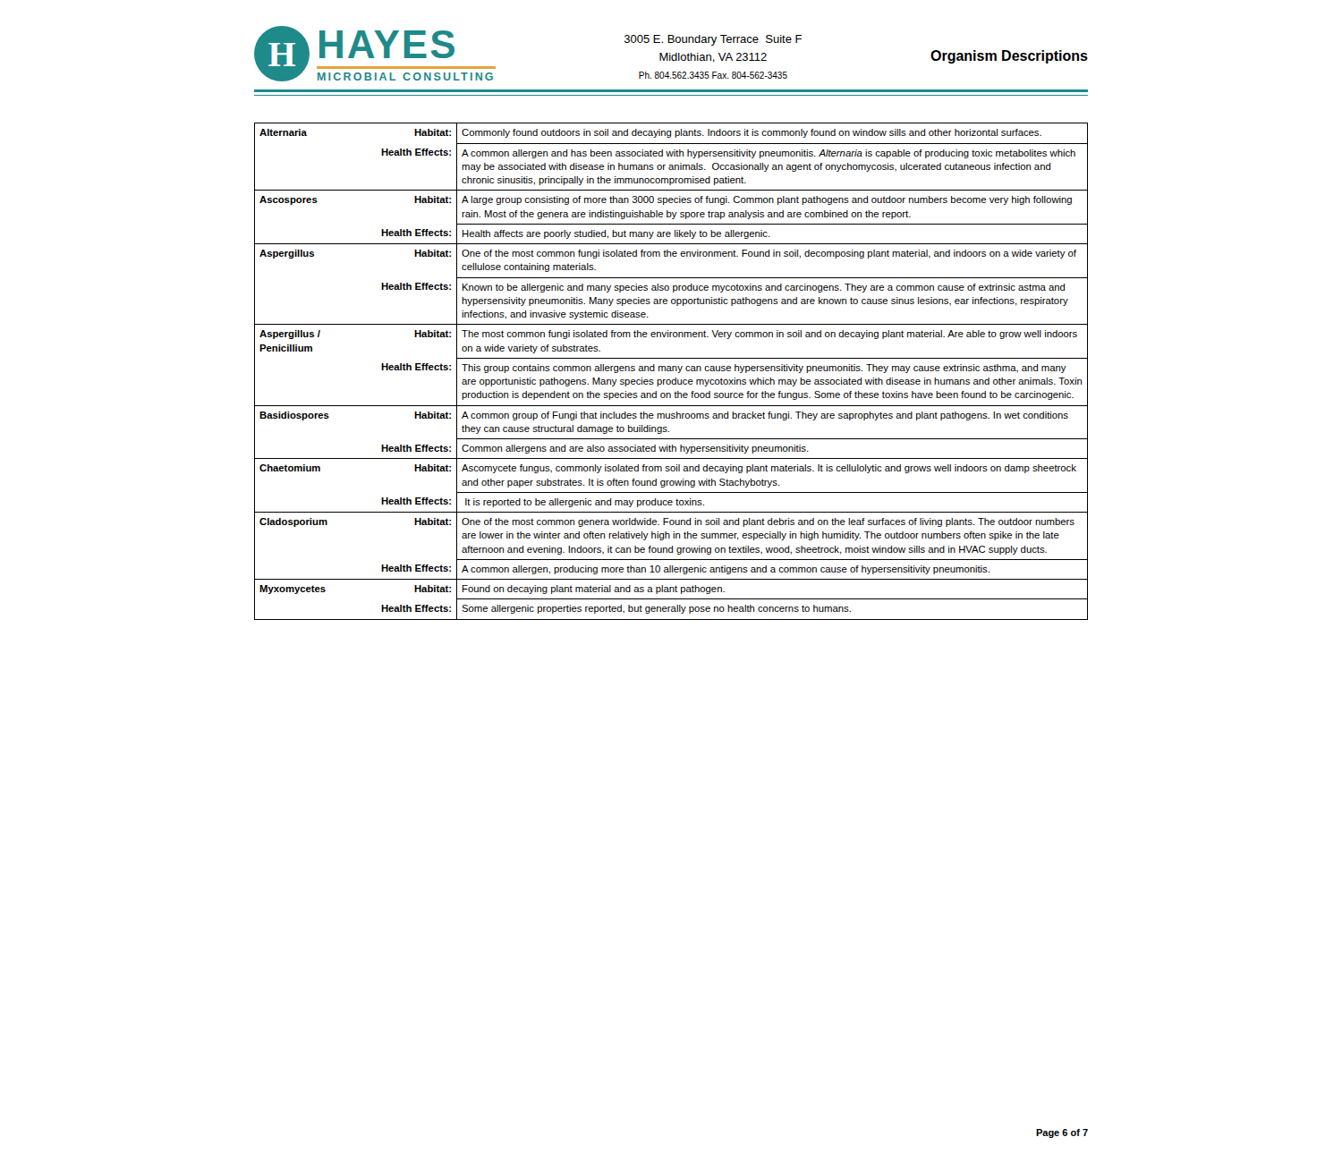HAYES
MICROBIAL CONSULTING
3005 E. Boundary Terrace Suite F
Midlothian, VA 23112
Ph. 804.562.3435 Fax. 804-562-3435
Organism Descriptions
| Alternaria | Habitat: | Commonly found outdoors in soil and decaying plants. Indoors it is commonly found on window sills and other horizontal surfaces. |
| | Health Effects: | A common allergen and has been associated with hypersensitivity pneumonitis. Alternaria is capable of producing toxic metabolites which may be associated with disease in humans or animals. Occasionally an agent of onychomycosis, ulcerated cutaneous infection and chronic sinusitis, principally in the immunocompromised patient. |
| Ascospores | Habitat: | A large group consisting of more than 3000 species of fungi. Common plant pathogens and outdoor numbers become very high following rain. Most of the genera are indistinguishable by spore trap analysis and are combined on the report. |
| | Health Effects: | Health affects are poorly studied, but many are likely to be allergenic. |
| Aspergillus | Habitat: | One of the most common fungi isolated from the environment. Found in soil, decomposing plant material, and indoors on a wide variety of cellulose containing materials. |
| | Health Effects: | Known to be allergenic and many species also produce mycotoxins and carcinogens. They are a common cause of extrinsic astma and hypersensivity pneumonitis. Many species are opportunistic pathogens and are known to cause sinus lesions, ear infections, respiratory infections, and invasive systemic disease. |
| Aspergillus / Penicillium | Habitat: | The most common fungi isolated from the environment. Very common in soil and on decaying plant material. Are able to grow well indoors on a wide variety of substrates. |
| | Health Effects: | This group contains common allergens and many can cause hypersensitivity pneumonitis. They may cause extrinsic asthma, and many are opportunistic pathogens. Many species produce mycotoxins which may be associated with disease in humans and other animals. Toxin production is dependent on the species and on the food source for the fungus. Some of these toxins have been found to be carcinogenic. |
| Basidiospores | Habitat: | A common group of Fungi that includes the mushrooms and bracket fungi. They are saprophytes and plant pathogens. In wet conditions they can cause structural damage to buildings. |
| | Health Effects: | Common allergens and are also associated with hypersensitivity pneumonitis. |
| Chaetomium | Habitat: | Ascomycete fungus, commonly isolated from soil and decaying plant materials. It is cellulolytic and grows well indoors on damp sheetrock and other paper substrates. It is often found growing with Stachybotrys. |
| | Health Effects: | It is reported to be allergenic and may produce toxins. |
| Cladosporium | Habitat: | One of the most common genera worldwide. Found in soil and plant debris and on the leaf surfaces of living plants. The outdoor numbers are lower in the winter and often relatively high in the summer, especially in high humidity. The outdoor numbers often spike in the late afternoon and evening. Indoors, it can be found growing on textiles, wood, sheetrock, moist window sills and in HVAC supply ducts. |
| | Health Effects: | A common allergen, producing more than 10 allergenic antigens and a common cause of hypersensitivity pneumonitis. |
| Myxomycetes | Habitat: | Found on decaying plant material and as a plant pathogen. |
| | Health Effects: | Some allergenic properties reported, but generally pose no health concerns to humans. |
Page 6 of 7